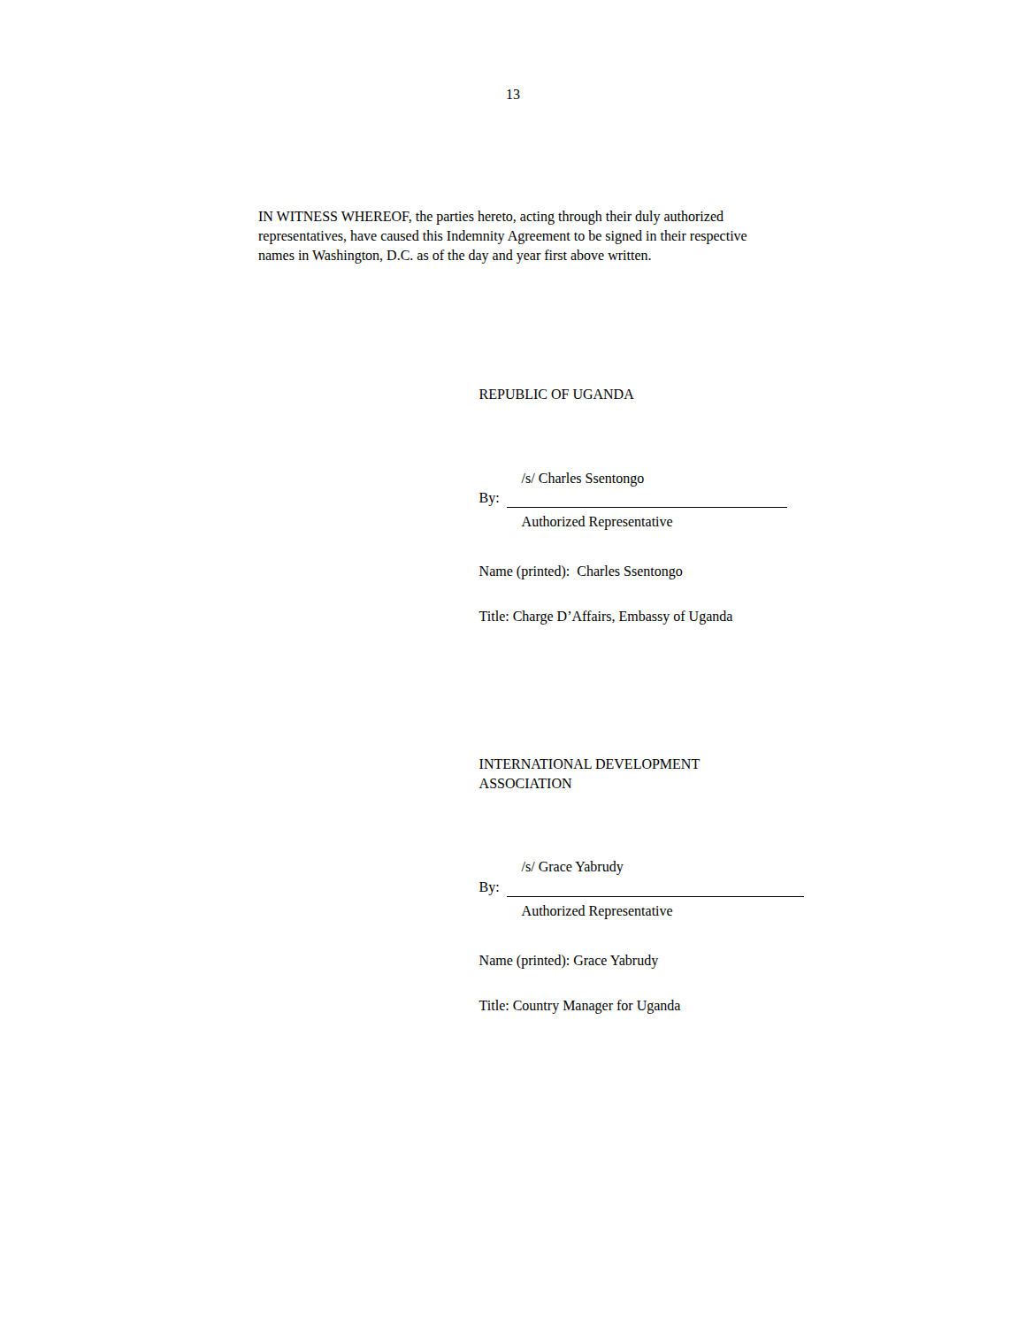13
IN WITNESS WHEREOF, the parties hereto, acting through their duly authorized representatives, have caused this Indemnity Agreement to be signed in their respective names in Washington, D.C. as of the day and year first above written.
REPUBLIC OF UGANDA
/s/ Charles Ssentongo
By:
Authorized Representative
Name (printed): Charles Ssentongo
Title: Charge D’Affairs, Embassy of Uganda
INTERNATIONAL DEVELOPMENT ASSOCIATION
/s/ Grace Yabrudy
By:
Authorized Representative
Name (printed): Grace Yabrudy
Title: Country Manager for Uganda